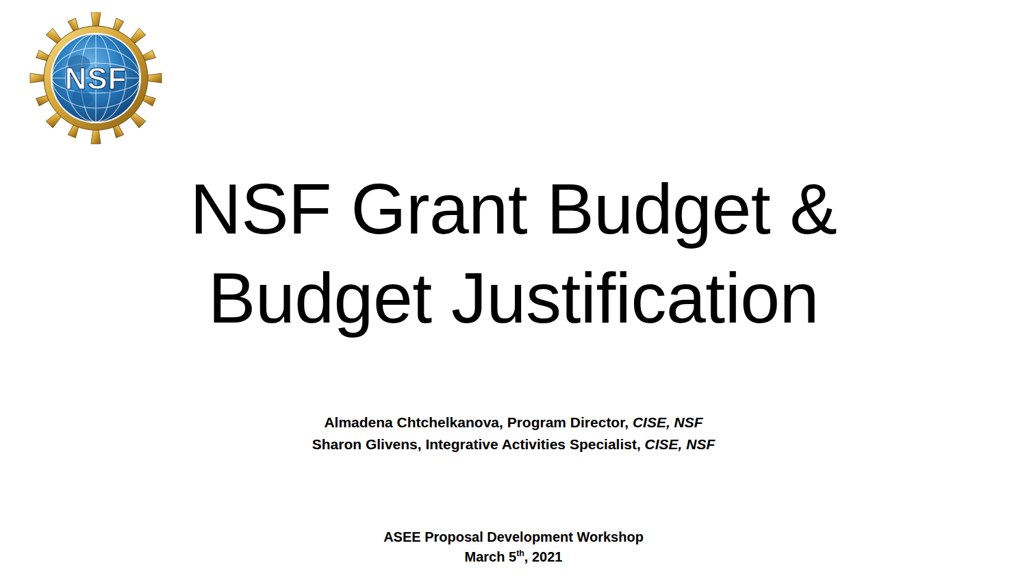NSF
NSF Grant Budget &
Budget Justification
Almadena Chtchelkanova, Program Director, CISE, NSF
Sharon Glivens, Integrative Activities Specialist, CISE, NSF
ASEE Proposal Development Workshop
March 5th, 2021